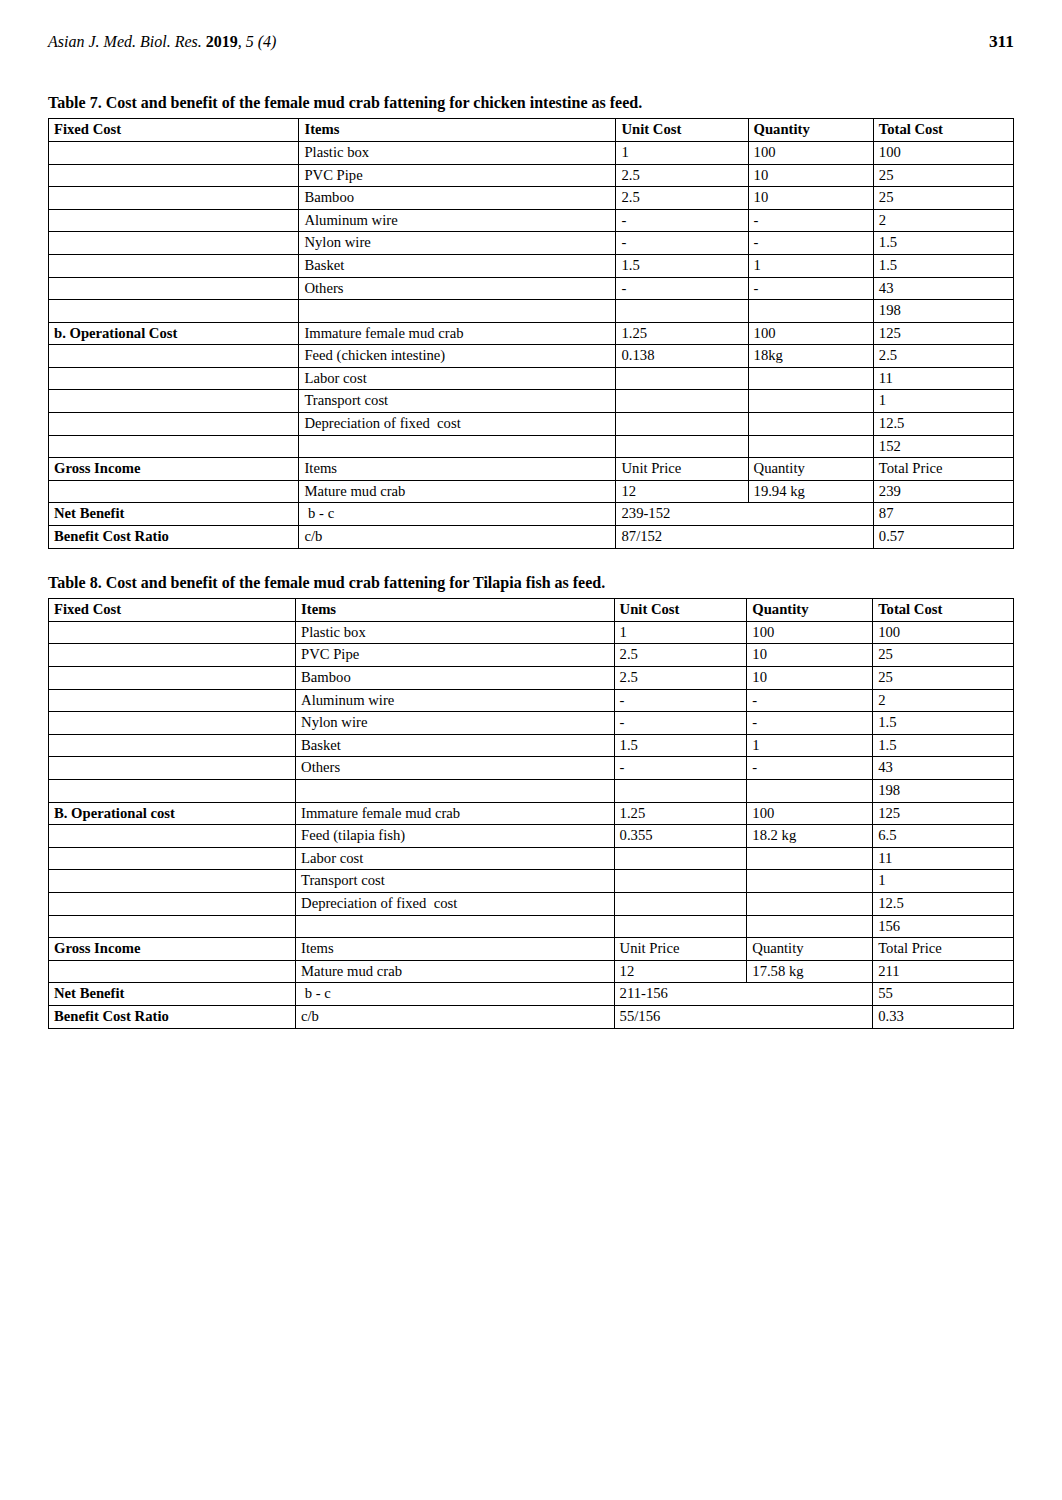Asian J. Med. Biol. Res. 2019, 5 (4)
311
Table 7. Cost and benefit of the female mud crab fattening for chicken intestine as feed.
| Fixed Cost | Items | Unit Cost | Quantity | Total Cost |
| --- | --- | --- | --- | --- |
| | Plastic box | 1 | 100 | 100 |
| | PVC Pipe | 2.5 | 10 | 25 |
| | Bamboo | 2.5 | 10 | 25 |
| | Aluminum wire | - | - | 2 |
| | Nylon wire | - | - | 1.5 |
| | Basket | 1.5 | 1 | 1.5 |
| | Others | - | - | 43 |
| | | | | 198 |
| b. Operational Cost | Immature female mud crab | 1.25 | 100 | 125 |
| | Feed (chicken intestine) | 0.138 | 18kg | 2.5 |
| | Labor cost | | | 11 |
| | Transport cost | | | 1 |
| | Depreciation of fixed cost | | | 12.5 |
| | | | | 152 |
| Gross Income | Items | Unit Price | Quantity | Total Price |
| | Mature mud crab | 12 | 19.94 kg | 239 |
| Net Benefit | b - c | 239-152 | 87 |
| Benefit Cost Ratio | c/b | 87/152 | 0.57 |
Table 8. Cost and benefit of the female mud crab fattening for Tilapia fish as feed.
| Fixed Cost | Items | Unit Cost | Quantity | Total Cost |
| --- | --- | --- | --- | --- |
| | Plastic box | 1 | 100 | 100 |
| | PVC Pipe | 2.5 | 10 | 25 |
| | Bamboo | 2.5 | 10 | 25 |
| | Aluminum wire | - | - | 2 |
| | Nylon wire | - | - | 1.5 |
| | Basket | 1.5 | 1 | 1.5 |
| | Others | - | - | 43 |
| | | | | 198 |
| B. Operational cost | Immature female mud crab | 1.25 | 100 | 125 |
| | Feed (tilapia fish) | 0.355 | 18.2 kg | 6.5 |
| | Labor cost | | | 11 |
| | Transport cost | | | 1 |
| | Depreciation of fixed cost | | | 12.5 |
| | | | | 156 |
| Gross Income | Items | Unit Price | Quantity | Total Price |
| | Mature mud crab | 12 | 17.58 kg | 211 |
| Net Benefit | b - c | 211-156 | 55 |
| Benefit Cost Ratio | c/b | 55/156 | 0.33 |